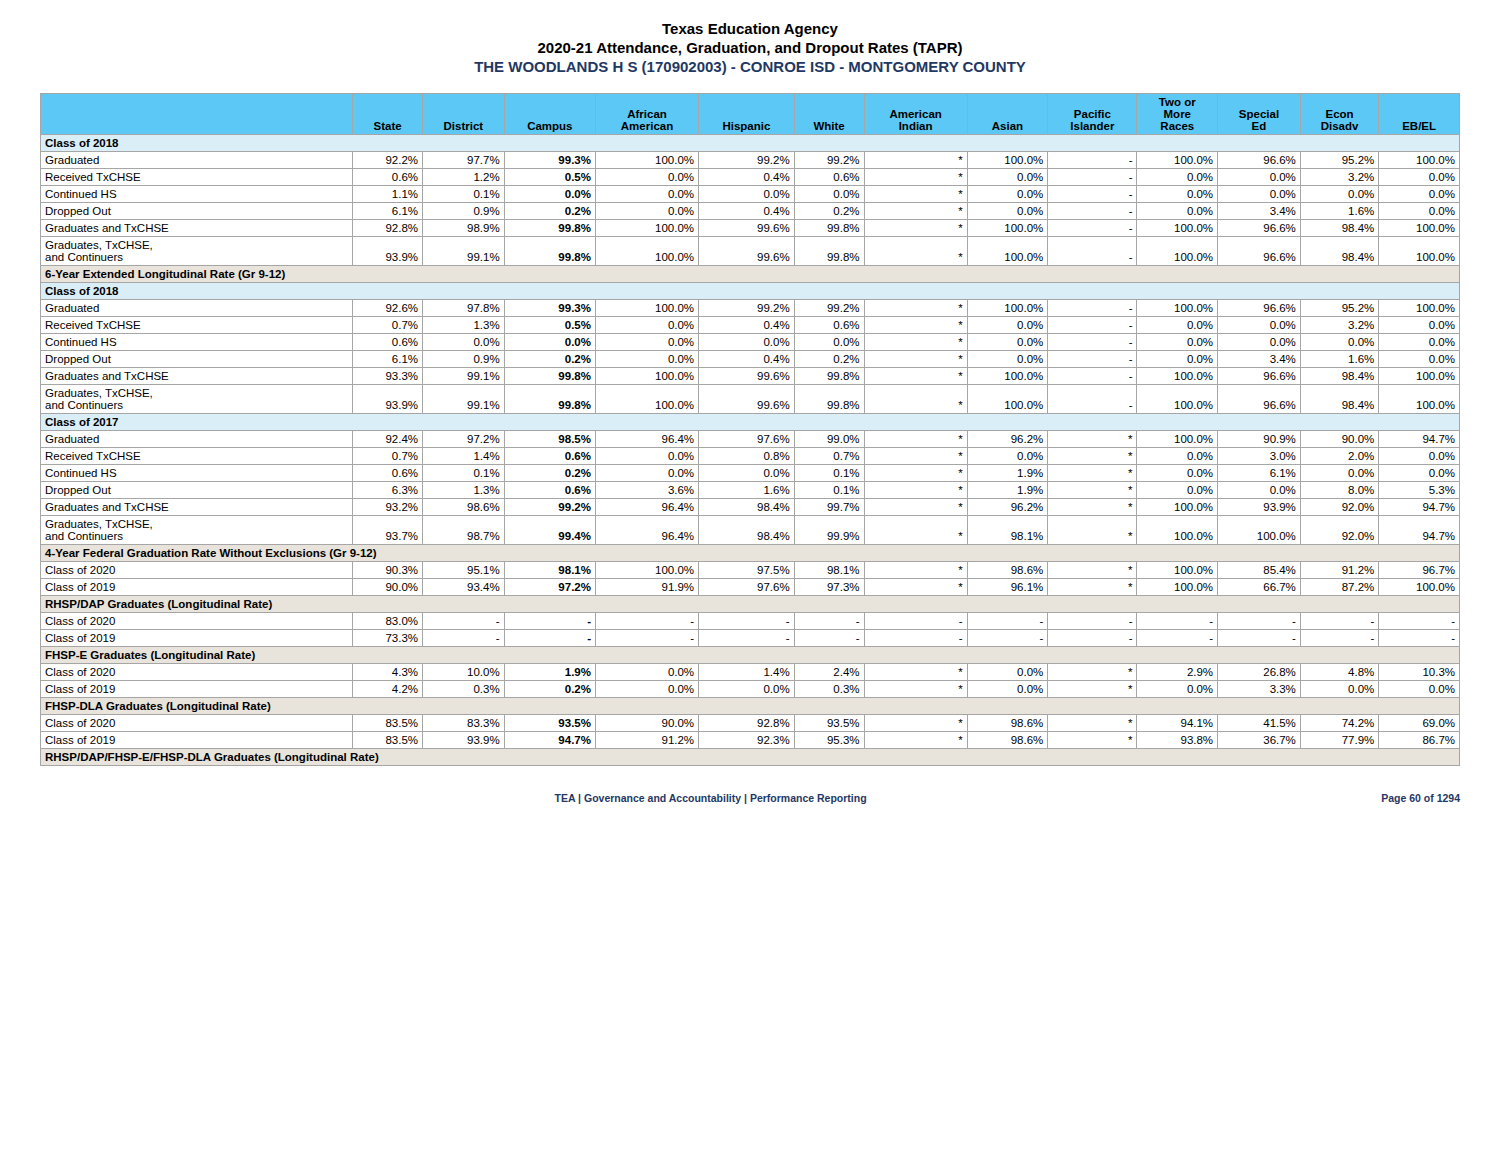Texas Education Agency
2020-21 Attendance, Graduation, and Dropout Rates (TAPR)
THE WOODLANDS H S (170902003) - CONROE ISD - MONTGOMERY COUNTY
| | State | District | Campus | African American | Hispanic | White | American Indian | Asian | Pacific Islander | Two or More Races | Special Ed | Econ Disadv | EB/EL |
| --- | --- | --- | --- | --- | --- | --- | --- | --- | --- | --- | --- | --- | --- |
| Class of 2018 |
| Graduated | 92.2% | 97.7% | 99.3% | 100.0% | 99.2% | 99.2% | * | 100.0% | - | 100.0% | 96.6% | 95.2% | 100.0% |
| Received TxCHSE | 0.6% | 1.2% | 0.5% | 0.0% | 0.4% | 0.6% | * | 0.0% | - | 0.0% | 0.0% | 3.2% | 0.0% |
| Continued HS | 1.1% | 0.1% | 0.0% | 0.0% | 0.0% | 0.0% | * | 0.0% | - | 0.0% | 0.0% | 0.0% | 0.0% |
| Dropped Out | 6.1% | 0.9% | 0.2% | 0.0% | 0.4% | 0.2% | * | 0.0% | - | 0.0% | 3.4% | 1.6% | 0.0% |
| Graduates and TxCHSE | 92.8% | 98.9% | 99.8% | 100.0% | 99.6% | 99.8% | * | 100.0% | - | 100.0% | 96.6% | 98.4% | 100.0% |
| Graduates, TxCHSE, and Continuers | 93.9% | 99.1% | 99.8% | 100.0% | 99.6% | 99.8% | * | 100.0% | - | 100.0% | 96.6% | 98.4% | 100.0% |
| 6-Year Extended Longitudinal Rate (Gr 9-12) |
| Class of 2018 |
| Graduated | 92.6% | 97.8% | 99.3% | 100.0% | 99.2% | 99.2% | * | 100.0% | - | 100.0% | 96.6% | 95.2% | 100.0% |
| Received TxCHSE | 0.7% | 1.3% | 0.5% | 0.0% | 0.4% | 0.6% | * | 0.0% | - | 0.0% | 0.0% | 3.2% | 0.0% |
| Continued HS | 0.6% | 0.0% | 0.0% | 0.0% | 0.0% | 0.0% | * | 0.0% | - | 0.0% | 0.0% | 0.0% | 0.0% |
| Dropped Out | 6.1% | 0.9% | 0.2% | 0.0% | 0.4% | 0.2% | * | 0.0% | - | 0.0% | 3.4% | 1.6% | 0.0% |
| Graduates and TxCHSE | 93.3% | 99.1% | 99.8% | 100.0% | 99.6% | 99.8% | * | 100.0% | - | 100.0% | 96.6% | 98.4% | 100.0% |
| Graduates, TxCHSE, and Continuers | 93.9% | 99.1% | 99.8% | 100.0% | 99.6% | 99.8% | * | 100.0% | - | 100.0% | 96.6% | 98.4% | 100.0% |
| Class of 2017 |
| Graduated | 92.4% | 97.2% | 98.5% | 96.4% | 97.6% | 99.0% | * | 96.2% | * | 100.0% | 90.9% | 90.0% | 94.7% |
| Received TxCHSE | 0.7% | 1.4% | 0.6% | 0.0% | 0.8% | 0.7% | * | 0.0% | * | 0.0% | 3.0% | 2.0% | 0.0% |
| Continued HS | 0.6% | 0.1% | 0.2% | 0.0% | 0.0% | 0.1% | * | 1.9% | * | 0.0% | 6.1% | 0.0% | 0.0% |
| Dropped Out | 6.3% | 1.3% | 0.6% | 3.6% | 1.6% | 0.1% | * | 1.9% | * | 0.0% | 0.0% | 8.0% | 5.3% |
| Graduates and TxCHSE | 93.2% | 98.6% | 99.2% | 96.4% | 98.4% | 99.7% | * | 96.2% | * | 100.0% | 93.9% | 92.0% | 94.7% |
| Graduates, TxCHSE, and Continuers | 93.7% | 98.7% | 99.4% | 96.4% | 98.4% | 99.9% | * | 98.1% | * | 100.0% | 100.0% | 92.0% | 94.7% |
| 4-Year Federal Graduation Rate Without Exclusions (Gr 9-12) |
| Class of 2020 | 90.3% | 95.1% | 98.1% | 100.0% | 97.5% | 98.1% | * | 98.6% | * | 100.0% | 85.4% | 91.2% | 96.7% |
| Class of 2019 | 90.0% | 93.4% | 97.2% | 91.9% | 97.6% | 97.3% | * | 96.1% | * | 100.0% | 66.7% | 87.2% | 100.0% |
| RHSP/DAP Graduates (Longitudinal Rate) |
| Class of 2020 | 83.0% | - | - | - | - | - | - | - | - | - | - | - | - |
| Class of 2019 | 73.3% | - | - | - | - | - | - | - | - | - | - | - | - |
| FHSP-E Graduates (Longitudinal Rate) |
| Class of 2020 | 4.3% | 10.0% | 1.9% | 0.0% | 1.4% | 2.4% | * | 0.0% | * | 2.9% | 26.8% | 4.8% | 10.3% |
| Class of 2019 | 4.2% | 0.3% | 0.2% | 0.0% | 0.0% | 0.3% | * | 0.0% | * | 0.0% | 3.3% | 0.0% | 0.0% |
| FHSP-DLA Graduates (Longitudinal Rate) |
| Class of 2020 | 83.5% | 83.3% | 93.5% | 90.0% | 92.8% | 93.5% | * | 98.6% | * | 94.1% | 41.5% | 74.2% | 69.0% |
| Class of 2019 | 83.5% | 93.9% | 94.7% | 91.2% | 92.3% | 95.3% | * | 98.6% | * | 93.8% | 36.7% | 77.9% | 86.7% |
| RHSP/DAP/FHSP-E/FHSP-DLA Graduates (Longitudinal Rate) |
TEA | Governance and Accountability | Performance Reporting
Page 60 of 1294